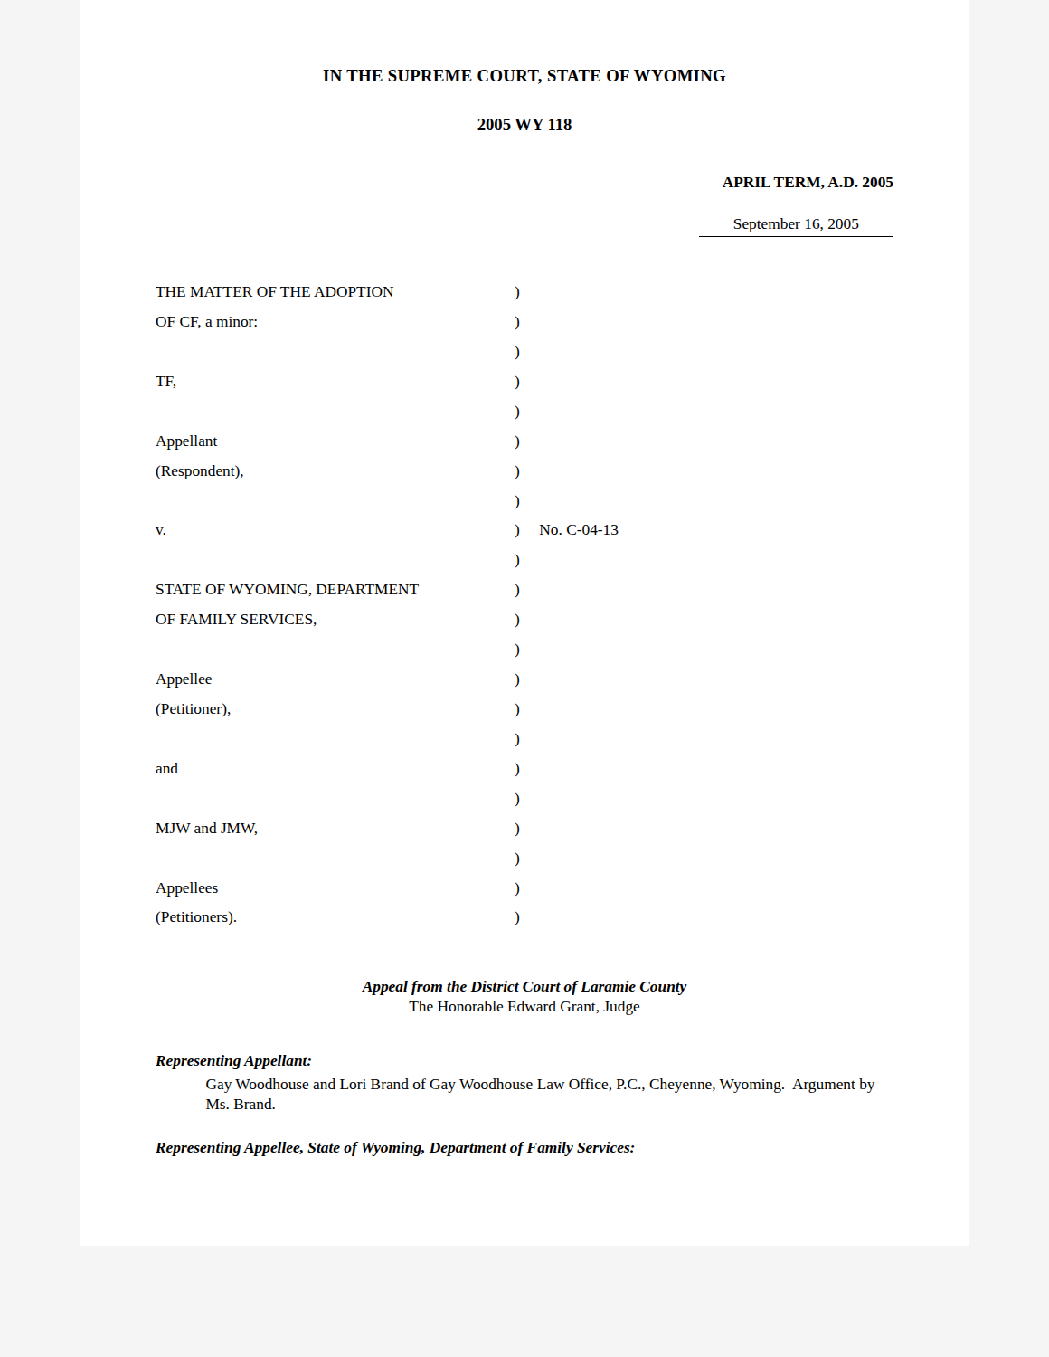IN THE SUPREME COURT, STATE OF WYOMING
2005 WY 118
APRIL TERM, A.D. 2005
September 16, 2005
| THE MATTER OF THE ADOPTION | ) | |
| OF CF, a minor: | ) | |
| | ) | |
| TF, | ) | |
| | ) | |
| Appellant | ) | |
| (Respondent), | ) | |
| | ) | |
| v. | ) | No. C-04-13 |
| | ) | |
| STATE OF WYOMING, DEPARTMENT | ) | |
| OF FAMILY SERVICES, | ) | |
| | ) | |
| Appellee | ) | |
| (Petitioner), | ) | |
| | ) | |
| and | ) | |
| | ) | |
| MJW and JMW, | ) | |
| | ) | |
| Appellees | ) | |
| (Petitioners). | ) | |
Appeal from the District Court of Laramie County
The Honorable Edward Grant, Judge
Representing Appellant:
Gay Woodhouse and Lori Brand of Gay Woodhouse Law Office, P.C., Cheyenne, Wyoming. Argument by Ms. Brand.
Representing Appellee, State of Wyoming, Department of Family Services: